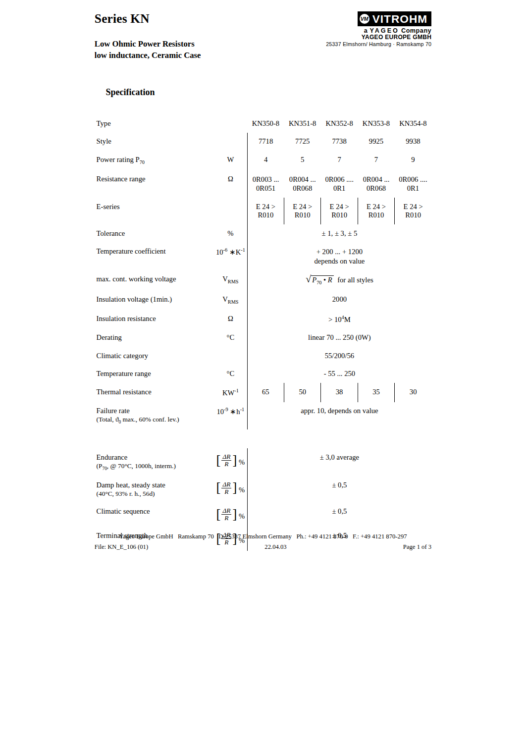Series KN
Low Ohmic Power Resistors
low inductance, Ceramic Case
VMVITROHM
a YAGEO Company
YAGEO EUROPE GMBH
25337 Elmshorn/ Hamburg · Ramskamp 70
Specification
| Type | | KN350-8 | KN351-8 | KN352-8 | KN353-8 | KN354-8 |
| Style | | 7718 | 7725 | 7738 | 9925 | 9938 |
| Power rating P 70 | W | 4 | 5 | 7 | 7 | 9 |
| Resistance range | Ω | 0R003 ... 0R051 | 0R004 ... 0R068 | 0R006 .... 0R1 | 0R004 ... 0R068 | 0R006 .... 0R1 |
| E-series | | E 24 > R010 | E 24 > R010 | E 24 > R010 | E 24 > R010 | E 24 > R010 |
| Tolerance | % | ± 1, ± 3, ± 5 |
| Temperature coefficient | 10 -6 ∗K -1 | + 200 ... + 1200 depends on value |
| max. cont. working voltage | V RMS | P 70 • R for all styles |
| Insulation voltage (1min.) | V RMS | 2000 |
| Insulation resistance | Ω | > 10 4 M |
| Derating | °C | linear 70 ... 250 (0W) |
| Climatic category | | 55/200/56 |
| Temperature range | °C | - 55 ... 250 |
| Thermal resistance | KW -1 | 65 | 50 | 38 | 35 | 30 |
| Failure rate (Total, ϑ 0 max., 60% conf. lev.) | 10 -9 ∗h -1 | appr. 10, depends on value |
| Endurance (P 70 , @ 70°C, 1000h, interm.) | [ ΔR R ] % | ± 3,0 average |
| Damp heat, steady state (40°C, 93% r. h., 56d) | [ ΔR R ] % | ± 0,5 |
| Climatic sequence | [ ΔR R ] % | ± 0,5 |
| Terminal strength | [ ΔR R ] % | ± 0,5 |
Yageo Europe GmbH Ramskamp 70 D-25337 Elmshorn Germany Ph.: +49 4121 870-0 F.: +49 4121 870-297
File: KN_E_106 (01)
22.04.03
Page 1 of 3